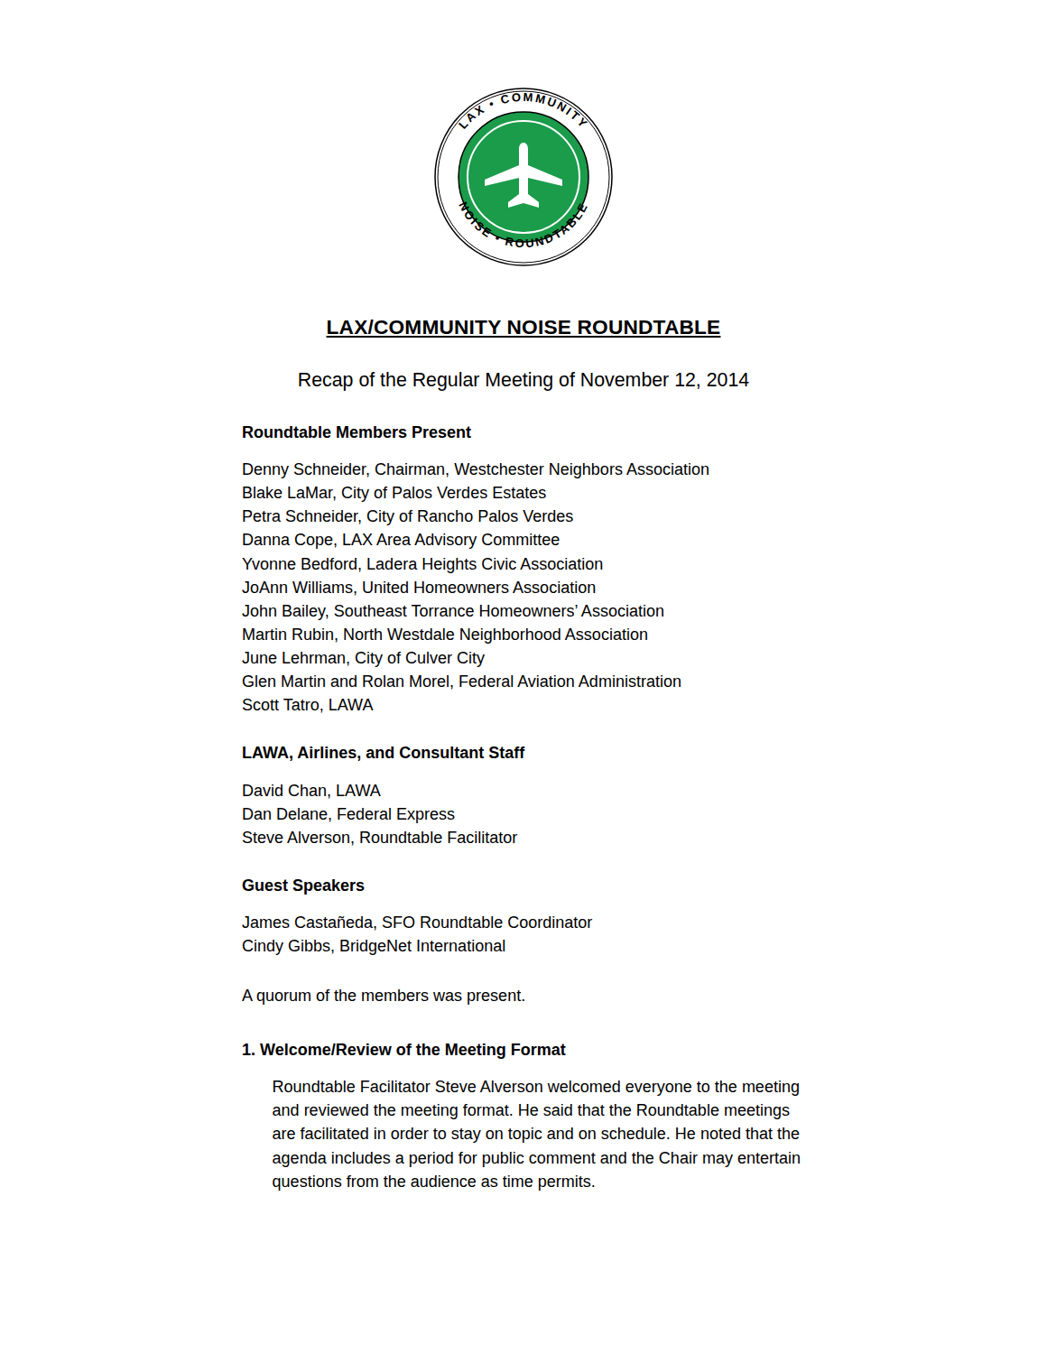LAX • COMMUNITY NOISE • ROUNDTABLE
LAX/COMMUNITY NOISE ROUNDTABLE
Recap of the Regular Meeting of November 12, 2014
Roundtable Members Present
Denny Schneider, Chairman, Westchester Neighbors Association
Blake LaMar, City of Palos Verdes Estates
Petra Schneider, City of Rancho Palos Verdes
Danna Cope, LAX Area Advisory Committee
Yvonne Bedford, Ladera Heights Civic Association
JoAnn Williams, United Homeowners Association
John Bailey, Southeast Torrance Homeowners’ Association
Martin Rubin, North Westdale Neighborhood Association
June Lehrman, City of Culver City
Glen Martin and Rolan Morel, Federal Aviation Administration
Scott Tatro, LAWA
LAWA, Airlines, and Consultant Staff
David Chan, LAWA
Dan Delane, Federal Express
Steve Alverson, Roundtable Facilitator
Guest Speakers
James Castañeda, SFO Roundtable Coordinator
Cindy Gibbs, BridgeNet International
A quorum of the members was present.
1. Welcome/Review of the Meeting Format
Roundtable Facilitator Steve Alverson welcomed everyone to the meeting and reviewed the meeting format. He said that the Roundtable meetings are facilitated in order to stay on topic and on schedule. He noted that the agenda includes a period for public comment and the Chair may entertain questions from the audience as time permits.